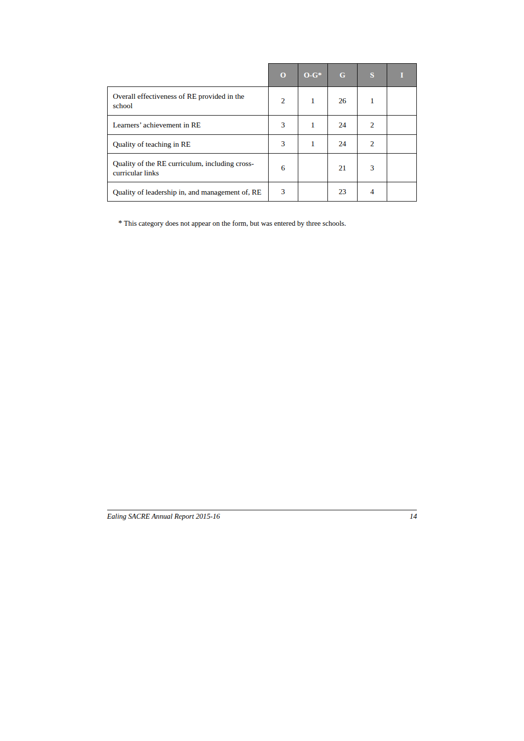| | O | O-G* | G | S | I |
| --- | --- | --- | --- | --- | --- |
| Overall effectiveness of RE provided in the school | 2 | 1 | 26 | 1 | |
| Learners’ achievement in RE | 3 | 1 | 24 | 2 | |
| Quality of teaching in RE | 3 | 1 | 24 | 2 | |
| Quality of the RE curriculum, including cross-curricular links | 6 | | 21 | 3 | |
| Quality of leadership in, and management of, RE | 3 | | 23 | 4 | |
* This category does not appear on the form, but was entered by three schools.
Ealing SACRE Annual Report 2015-16 14